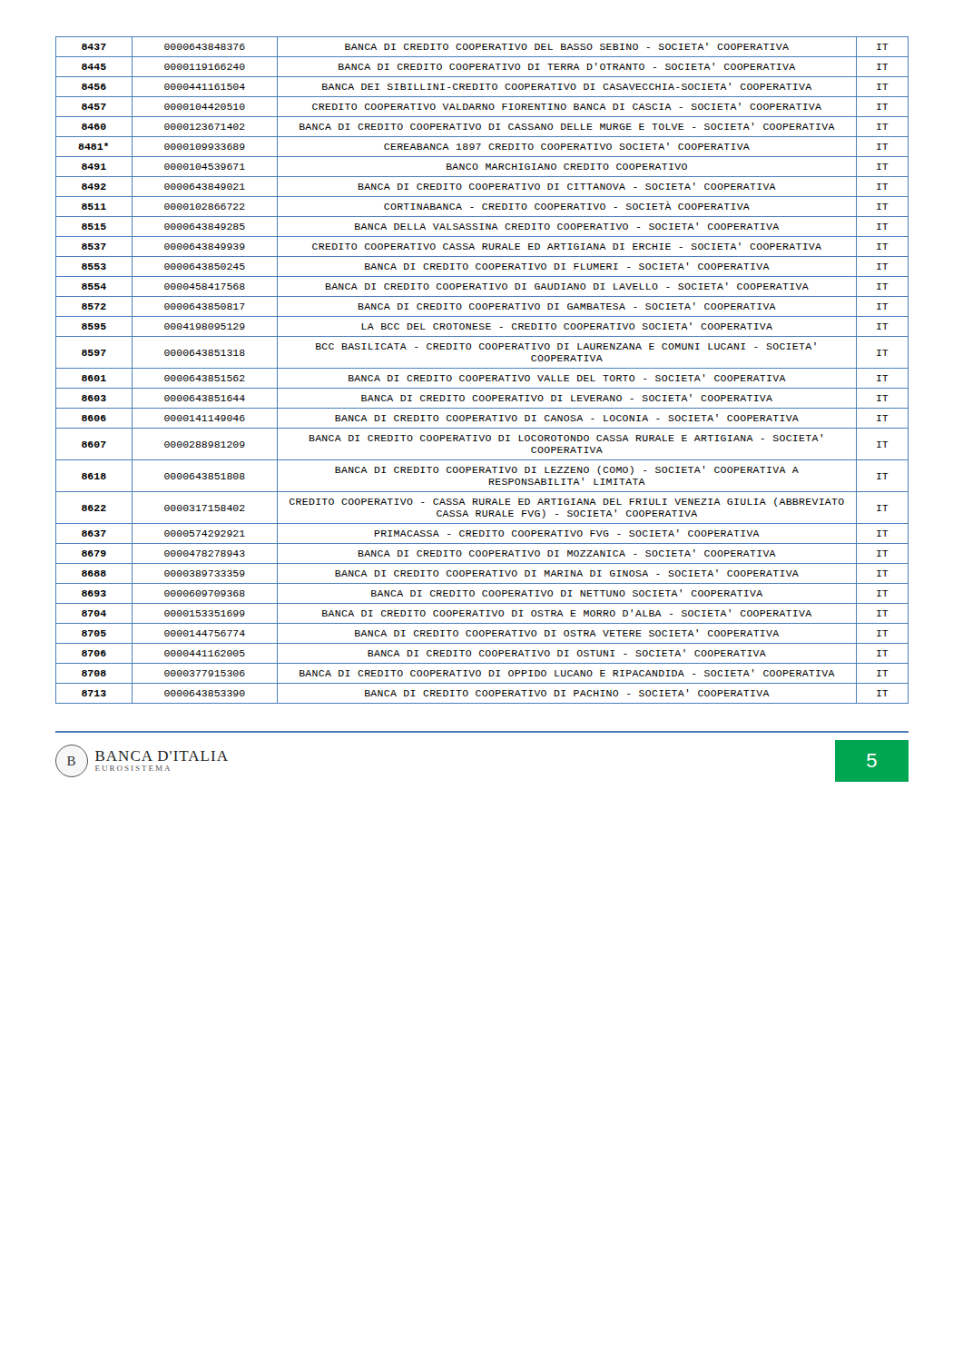| 8437 | 0000643848376 | BANCA DI CREDITO COOPERATIVO DEL BASSO SEBINO - SOCIETA' COOPERATIVA | IT |
| 8445 | 0000119166240 | BANCA DI CREDITO COOPERATIVO DI TERRA D'OTRANTO - SOCIETA' COOPERATIVA | IT |
| 8456 | 0000441161504 | BANCA DEI SIBILLINI-CREDITO COOPERATIVO DI CASAVECCHIA-SOCIETA' COOPERATIVA | IT |
| 8457 | 0000104420510 | CREDITO COOPERATIVO VALDARNO FIORENTINO BANCA DI CASCIA - SOCIETA' COOPERATIVA | IT |
| 8460 | 0000123671402 | BANCA DI CREDITO COOPERATIVO DI CASSANO DELLE MURGE E TOLVE - SOCIETA' COOPERATIVA | IT |
| 8481* | 0000109933689 | CEREABANCA 1897 CREDITO COOPERATIVO SOCIETA' COOPERATIVA | IT |
| 8491 | 0000104539671 | BANCO MARCHIGIANO CREDITO COOPERATIVO | IT |
| 8492 | 0000643849021 | BANCA DI CREDITO COOPERATIVO DI CITTANOVA - SOCIETA' COOPERATIVA | IT |
| 8511 | 0000102866722 | CORTINABANCA - CREDITO COOPERATIVO - SOCIETÀ COOPERATIVA | IT |
| 8515 | 0000643849285 | BANCA DELLA VALSASSINA CREDITO COOPERATIVO - SOCIETA' COOPERATIVA | IT |
| 8537 | 0000643849939 | CREDITO COOPERATIVO CASSA RURALE ED ARTIGIANA DI ERCHIE - SOCIETA' COOPERATIVA | IT |
| 8553 | 0000643850245 | BANCA DI CREDITO COOPERATIVO DI FLUMERI - SOCIETA' COOPERATIVA | IT |
| 8554 | 0000458417568 | BANCA DI CREDITO COOPERATIVO DI GAUDIANO DI LAVELLO - SOCIETA' COOPERATIVA | IT |
| 8572 | 0000643850817 | BANCA DI CREDITO COOPERATIVO DI GAMBATESA - SOCIETA' COOPERATIVA | IT |
| 8595 | 0004198095129 | LA BCC DEL CROTONESE - CREDITO COOPERATIVO SOCIETA' COOPERATIVA | IT |
| 8597 | 0000643851318 | BCC BASILICATA - CREDITO COOPERATIVO DI LAURENZANA E COMUNI LUCANI - SOCIETA' COOPERATIVA | IT |
| 8601 | 0000643851562 | BANCA DI CREDITO COOPERATIVO VALLE DEL TORTO - SOCIETA' COOPERATIVA | IT |
| 8603 | 0000643851644 | BANCA DI CREDITO COOPERATIVO DI LEVERANO - SOCIETA' COOPERATIVA | IT |
| 8606 | 0000141149046 | BANCA DI CREDITO COOPERATIVO DI CANOSA - LOCONIA - SOCIETA' COOPERATIVA | IT |
| 8607 | 0000288981209 | BANCA DI CREDITO COOPERATIVO DI LOCOROTONDO CASSA RURALE E ARTIGIANA - SOCIETA' COOPERATIVA | IT |
| 8618 | 0000643851808 | BANCA DI CREDITO COOPERATIVO DI LEZZENO (COMO) - SOCIETA' COOPERATIVA A RESPONSABILITA' LIMITATA | IT |
| 8622 | 0000317158402 | CREDITO COOPERATIVO - CASSA RURALE ED ARTIGIANA DEL FRIULI VENEZIA GIULIA (ABBREVIATO CASSA RURALE FVG) - SOCIETA' COOPERATIVA | IT |
| 8637 | 0000574292921 | PRIMACASSA - CREDITO COOPERATIVO FVG - SOCIETA' COOPERATIVA | IT |
| 8679 | 0000478278943 | BANCA DI CREDITO COOPERATIVO DI MOZZANICA - SOCIETA' COOPERATIVA | IT |
| 8688 | 0000389733359 | BANCA DI CREDITO COOPERATIVO DI MARINA DI GINOSA - SOCIETA' COOPERATIVA | IT |
| 8693 | 0000609709368 | BANCA DI CREDITO COOPERATIVO DI NETTUNO SOCIETA' COOPERATIVA | IT |
| 8704 | 0000153351699 | BANCA DI CREDITO COOPERATIVO DI OSTRA E MORRO D'ALBA - SOCIETA' COOPERATIVA | IT |
| 8705 | 0000144756774 | BANCA DI CREDITO COOPERATIVO DI OSTRA VETERE SOCIETA' COOPERATIVA | IT |
| 8706 | 0000441162005 | BANCA DI CREDITO COOPERATIVO DI OSTUNI - SOCIETA' COOPERATIVA | IT |
| 8708 | 0000377915306 | BANCA DI CREDITO COOPERATIVO DI OPPIDO LUCANO E RIPACANDIDA - SOCIETA' COOPERATIVA | IT |
| 8713 | 0000643853390 | BANCA DI CREDITO COOPERATIVO DI PACHINO - SOCIETA' COOPERATIVA | IT |
B
BANCA D'ITALIA
EUROSISTEMA
5